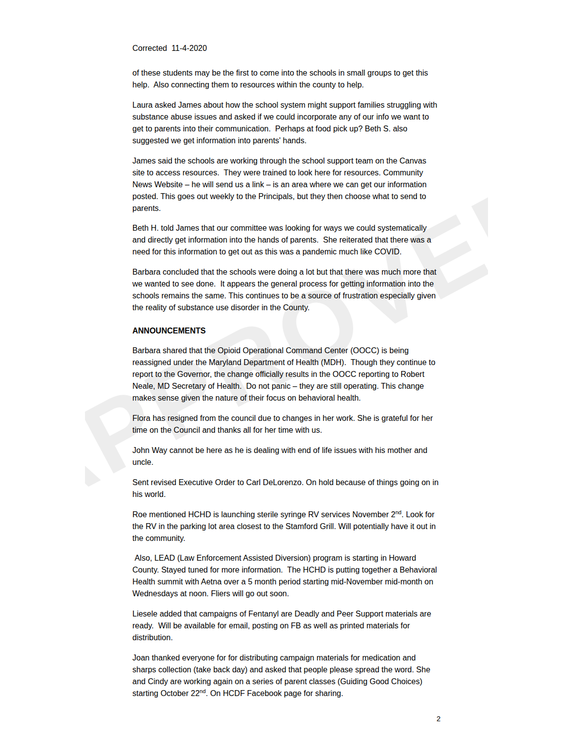APPROVED
Corrected 11-4-2020
of these students may be the first to come into the schools in small groups to get this help. Also connecting them to resources within the county to help.
Laura asked James about how the school system might support families struggling with substance abuse issues and asked if we could incorporate any of our info we want to get to parents into their communication. Perhaps at food pick up? Beth S. also suggested we get information into parents' hands.
James said the schools are working through the school support team on the Canvas site to access resources. They were trained to look here for resources. Community News Website – he will send us a link – is an area where we can get our information posted. This goes out weekly to the Principals, but they then choose what to send to parents.
Beth H. told James that our committee was looking for ways we could systematically and directly get information into the hands of parents. She reiterated that there was a need for this information to get out as this was a pandemic much like COVID.
Barbara concluded that the schools were doing a lot but that there was much more that we wanted to see done. It appears the general process for getting information into the schools remains the same. This continues to be a source of frustration especially given the reality of substance use disorder in the County.
Announcements
Barbara shared that the Opioid Operational Command Center (OOCC) is being reassigned under the Maryland Department of Health (MDH). Though they continue to report to the Governor, the change officially results in the OOCC reporting to Robert Neale, MD Secretary of Health. Do not panic – they are still operating. This change makes sense given the nature of their focus on behavioral health.
Flora has resigned from the council due to changes in her work. She is grateful for her time on the Council and thanks all for her time with us.
John Way cannot be here as he is dealing with end of life issues with his mother and uncle.
Sent revised Executive Order to Carl DeLorenzo. On hold because of things going on in his world.
Roe mentioned HCHD is launching sterile syringe RV services November 2nd. Look for the RV in the parking lot area closest to the Stamford Grill. Will potentially have it out in the community.
Also, LEAD (Law Enforcement Assisted Diversion) program is starting in Howard County. Stayed tuned for more information. The HCHD is putting together a Behavioral Health summit with Aetna over a 5 month period starting mid-November mid-month on Wednesdays at noon. Fliers will go out soon.
Liesele added that campaigns of Fentanyl are Deadly and Peer Support materials are ready. Will be available for email, posting on FB as well as printed materials for distribution.
Joan thanked everyone for for distributing campaign materials for medication and sharps collection (take back day) and asked that people please spread the word. She and Cindy are working again on a series of parent classes (Guiding Good Choices) starting October 22nd. On HCDF Facebook page for sharing.
2